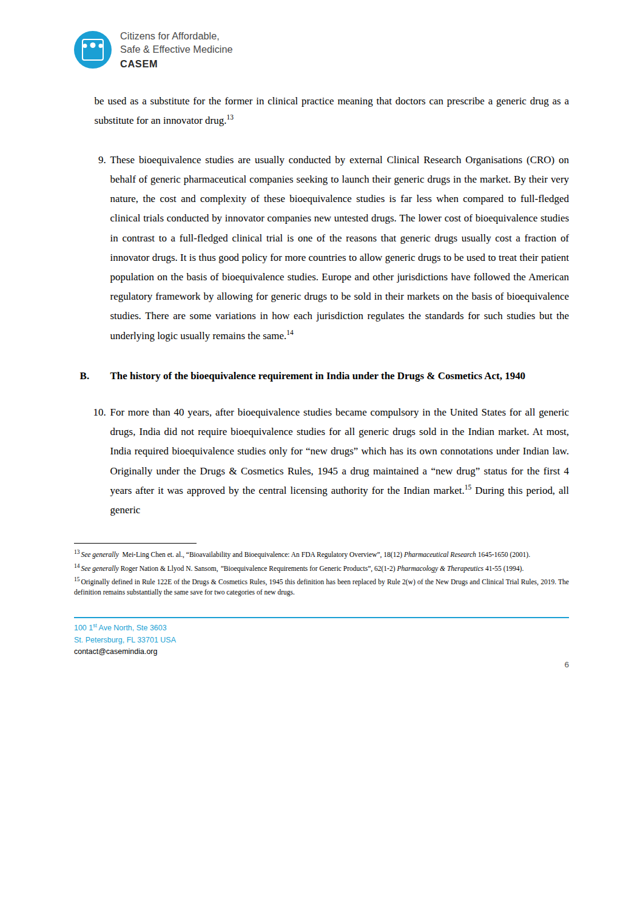Citizens for Affordable,
Safe & Effective Medicine CASEM
be used as a substitute for the former in clinical practice meaning that doctors can prescribe a generic drug as a substitute for an innovator drug.13
9. These bioequivalence studies are usually conducted by external Clinical Research Organisations (CRO) on behalf of generic pharmaceutical companies seeking to launch their generic drugs in the market. By their very nature, the cost and complexity of these bioequivalence studies is far less when compared to full-fledged clinical trials conducted by innovator companies new untested drugs. The lower cost of bioequivalence studies in contrast to a full-fledged clinical trial is one of the reasons that generic drugs usually cost a fraction of innovator drugs. It is thus good policy for more countries to allow generic drugs to be used to treat their patient population on the basis of bioequivalence studies. Europe and other jurisdictions have followed the American regulatory framework by allowing for generic drugs to be sold in their markets on the basis of bioequivalence studies. There are some variations in how each jurisdiction regulates the standards for such studies but the underlying logic usually remains the same.14
B. The history of the bioequivalence requirement in India under the Drugs & Cosmetics Act, 1940
10. For more than 40 years, after bioequivalence studies became compulsory in the United States for all generic drugs, India did not require bioequivalence studies for all generic drugs sold in the Indian market. At most, India required bioequivalence studies only for “new drugs” which has its own connotations under Indian law. Originally under the Drugs & Cosmetics Rules, 1945 a drug maintained a “new drug” status for the first 4 years after it was approved by the central licensing authority for the Indian market.15 During this period, all generic
13 See generally Mei-Ling Chen et. al., “Bioavailability and Bioequivalence: An FDA Regulatory Overview”, 18(12) Pharmaceutical Research 1645-1650 (2001).
14 See generally Roger Nation & Llyod N. Sansom, ”Bioequivalence Requirements for Generic Products”, 62(1-2) Pharmacology & Therapeutics 41-55 (1994).
15 Originally defined in Rule 122E of the Drugs & Cosmetics Rules, 1945 this definition has been replaced by Rule 2(w) of the New Drugs and Clinical Trial Rules, 2019. The definition remains substantially the same save for two categories of new drugs.
100 1st Ave North, Ste 3603
St. Petersburg, FL 33701 USA
contact@casemindia.org
6